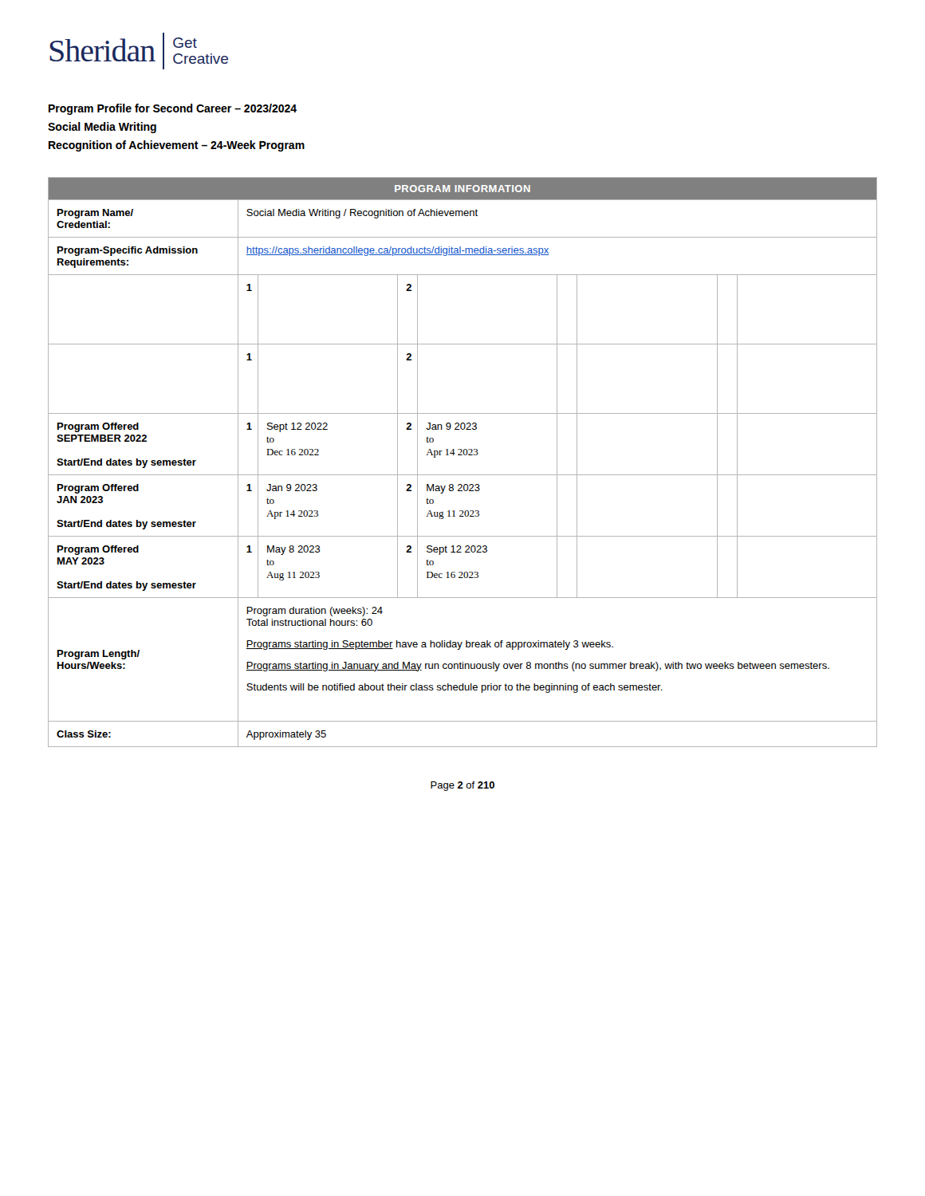Sheridan Get
Creative
Program Profile for Second Career – 2023/2024
Social Media Writing
Recognition of Achievement – 24-Week Program
| PROGRAM INFORMATION |
| --- |
| Program Name/ Credential: | Social Media Writing / Recognition of Achievement |
| Program-Specific Admission Requirements: | https://caps.sheridancollege.ca/products/digital-media-series.aspx |
| | 1 | | 2 | | | | | |
| | 1 | | 2 | | | | | |
| Program Offered SEPTEMBER 2022 Start/End dates by semester | 1 | Sept 12 2022 to Dec 16 2022 | 2 | Jan 9 2023 to Apr 14 2023 | | | | |
| Program Offered JAN 2023 Start/End dates by semester | 1 | Jan 9 2023 to Apr 14 2023 | 2 | May 8 2023 to Aug 11 2023 | | | | |
| Program Offered MAY 2023 Start/End dates by semester | 1 | May 8 2023 to Aug 11 2023 | 2 | Sept 12 2023 to Dec 16 2023 | | | | |
| Program Length/ Hours/Weeks: | Program duration (weeks): 24 Total instructional hours: 60 Programs starting in September have a holiday break of approximately 3 weeks. Programs starting in January and May run continuously over 8 months (no summer break), with two weeks between semesters. Students will be notified about their class schedule prior to the beginning of each semester. |
| Class Size: | Approximately 35 |
Page 2 of 210